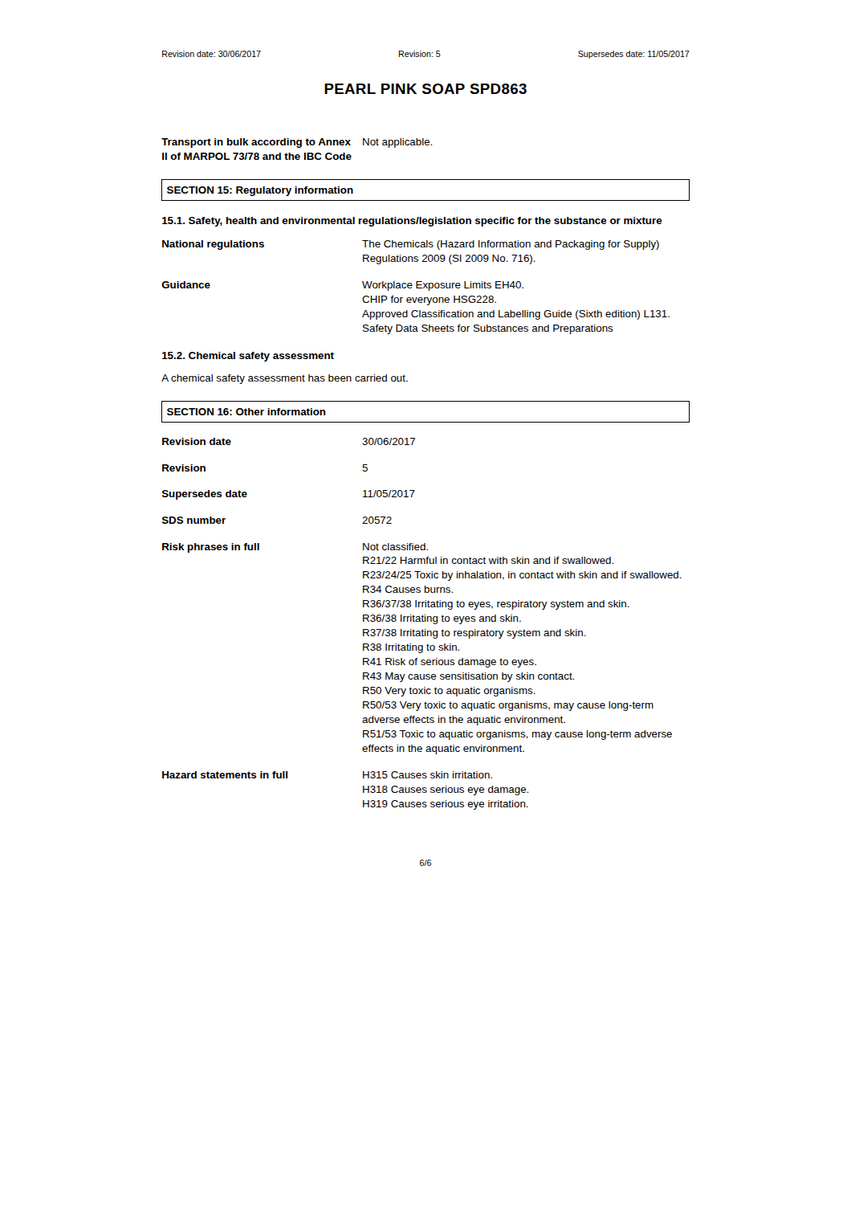Revision date: 30/06/2017 Revision: 5 Supersedes date: 11/05/2017
PEARL PINK SOAP SPD863
Transport in bulk according to Annex II of MARPOL 73/78 and the IBC Code
Not applicable.
SECTION 15: Regulatory information
15.1. Safety, health and environmental regulations/legislation specific for the substance or mixture
National regulations
The Chemicals (Hazard Information and Packaging for Supply) Regulations 2009 (SI 2009 No. 716).
Guidance
Workplace Exposure Limits EH40. CHIP for everyone HSG228. Approved Classification and Labelling Guide (Sixth edition) L131. Safety Data Sheets for Substances and Preparations
15.2. Chemical safety assessment
A chemical safety assessment has been carried out.
SECTION 16: Other information
Revision date
30/06/2017
Revision
5
Supersedes date
11/05/2017
SDS number
20572
Risk phrases in full
Not classified. R21/22 Harmful in contact with skin and if swallowed. R23/24/25 Toxic by inhalation, in contact with skin and if swallowed. R34 Causes burns. R36/37/38 Irritating to eyes, respiratory system and skin. R36/38 Irritating to eyes and skin. R37/38 Irritating to respiratory system and skin. R38 Irritating to skin. R41 Risk of serious damage to eyes. R43 May cause sensitisation by skin contact. R50 Very toxic to aquatic organisms. R50/53 Very toxic to aquatic organisms, may cause long-term adverse effects in the aquatic environment. R51/53 Toxic to aquatic organisms, may cause long-term adverse effects in the aquatic environment.
Hazard statements in full
H315 Causes skin irritation. H318 Causes serious eye damage. H319 Causes serious eye irritation.
6/6